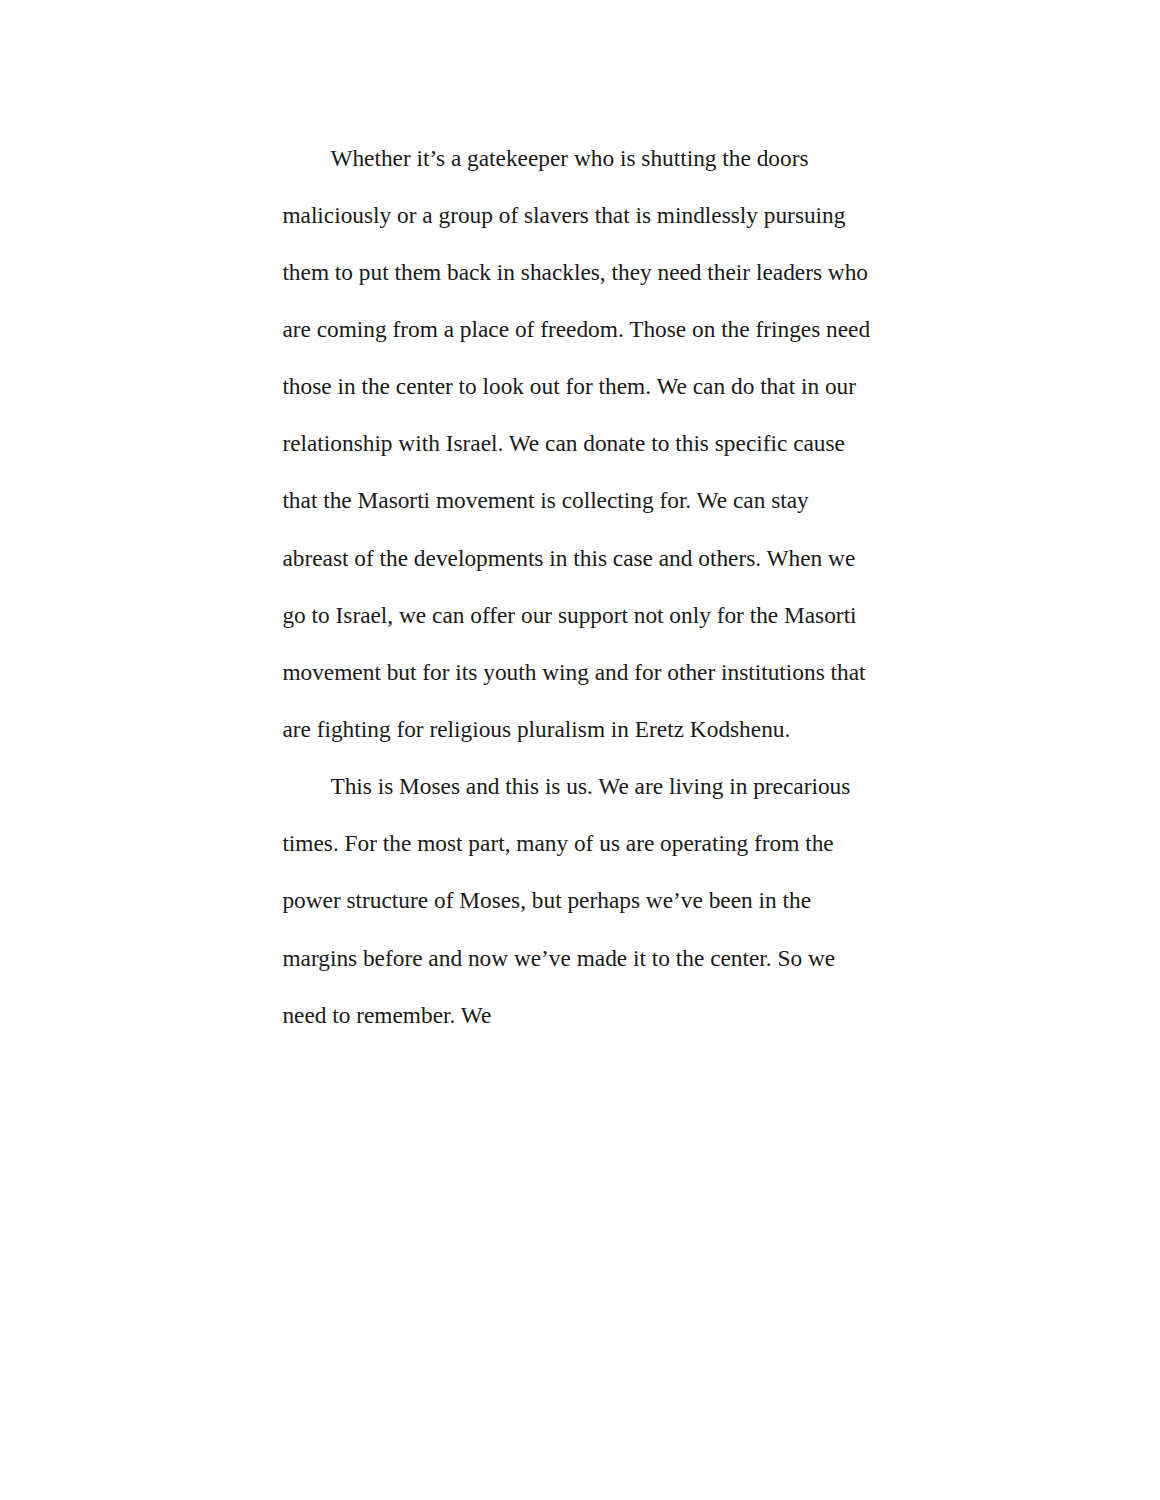Whether it’s a gatekeeper who is shutting the doors maliciously or a group of slavers that is mindlessly pursuing them to put them back in shackles, they need their leaders who are coming from a place of freedom. Those on the fringes need those in the center to look out for them. We can do that in our relationship with Israel. We can donate to this specific cause that the Masorti movement is collecting for. We can stay abreast of the developments in this case and others. When we go to Israel, we can offer our support not only for the Masorti movement but for its youth wing and for other institutions that are fighting for religious pluralism in Eretz Kodshenu.
This is Moses and this is us. We are living in precarious times. For the most part, many of us are operating from the power structure of Moses, but perhaps we’ve been in the margins before and now we’ve made it to the center. So we need to remember. We